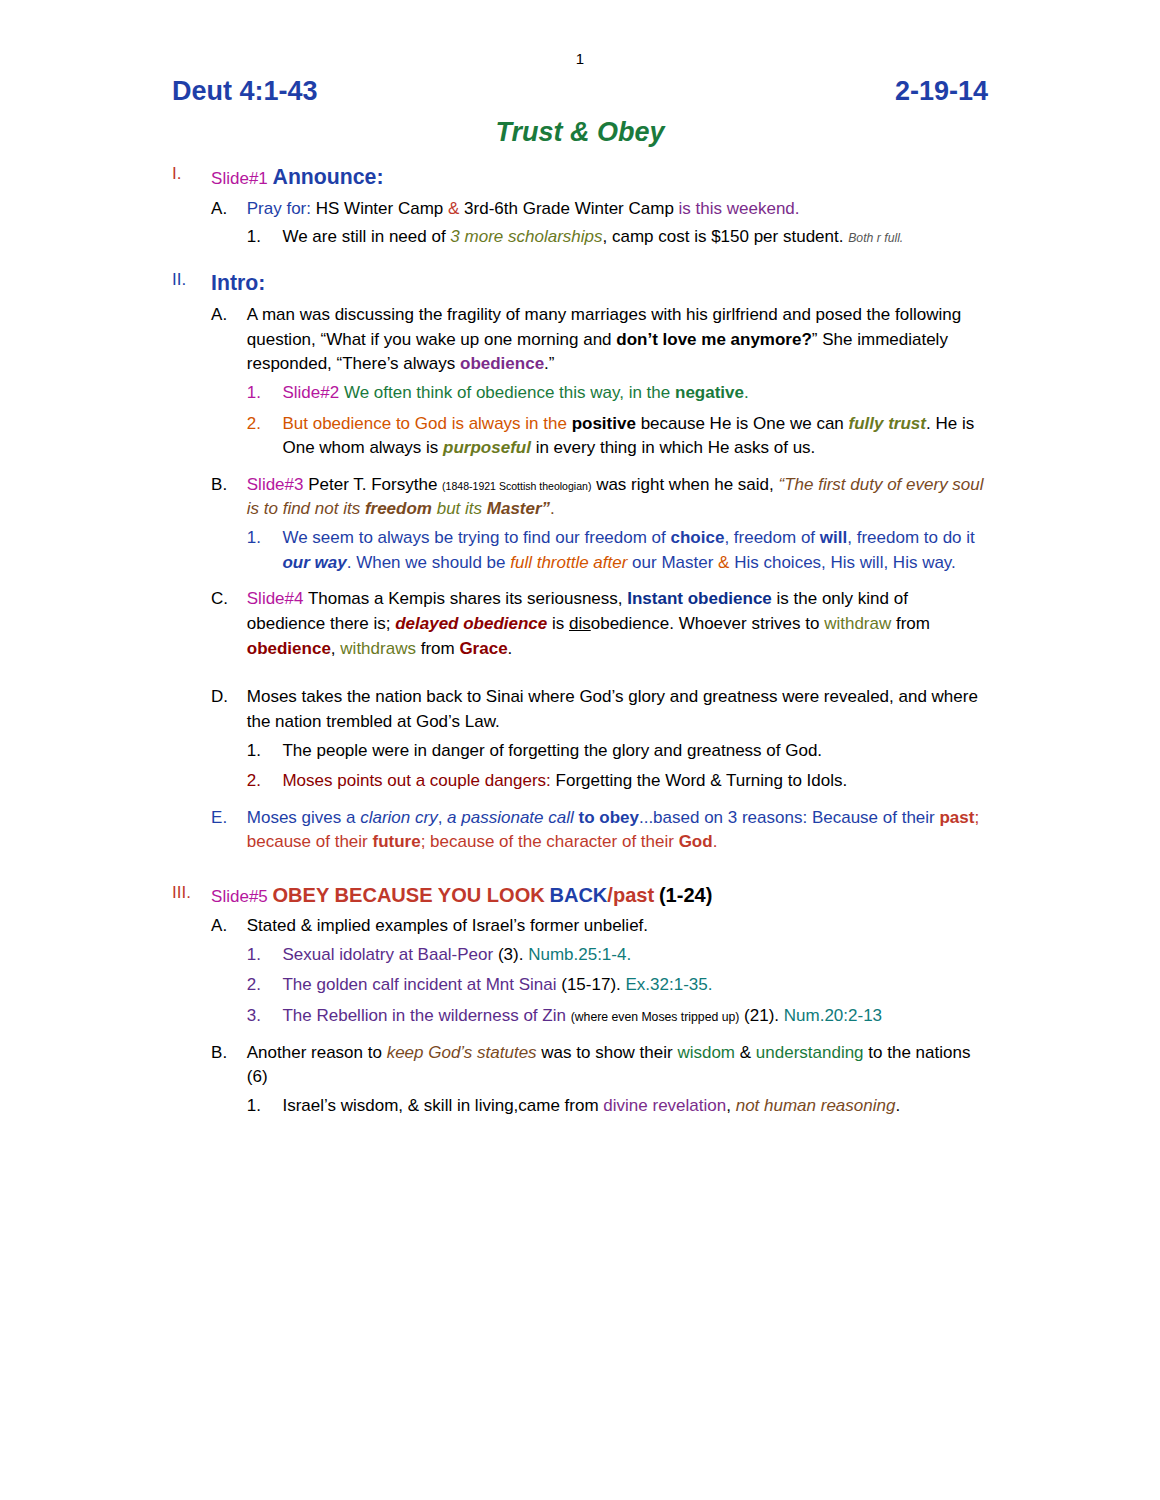1
Deut 4:1-43 2-19-14
Trust & Obey
I.
Slide#1 Announce:
A.
Pray for: HS Winter Camp & 3rd-6th Grade Winter Camp is this weekend.
1.
We are still in need of 3 more scholarships, camp cost is $150 per student. Both r full.
II.
Intro:
A.
A man was discussing the fragility of many marriages with his girlfriend and posed the following question, “What if you wake up one morning and don’t love me anymore?” She immediately responded, “There’s always obedience.”
1.
Slide#2 We often think of obedience this way, in the negative.
2.
But obedience to God is always in the positive because He is One we can fully trust. He is One whom always is purposeful in every thing in which He asks of us.
B.
Slide#3 Peter T. Forsythe (1848-1921 Scottish theologian) was right when he said, “The first duty of every soul is to find not its freedom but its Master”.
1.
We seem to always be trying to find our freedom of choice, freedom of will, freedom to do it our way. When we should be full throttle after our Master & His choices, His will, His way.
C.
Slide#4 Thomas a Kempis shares its seriousness, Instant obedience is the only kind of obedience there is; delayed obedience is disobedience. Whoever strives to withdraw from obedience, withdraws from Grace.
D.
Moses takes the nation back to Sinai where God’s glory and greatness were revealed, and where the nation trembled at God’s Law.
1.
The people were in danger of forgetting the glory and greatness of God.
2.
Moses points out a couple dangers: Forgetting the Word & Turning to Idols.
E.
Moses gives a clarion cry, a passionate call to obey...based on 3 reasons: Because of their past; because of their future; because of the character of their God.
III.
Slide#5 OBEY BECAUSE YOU LOOK BACK/past (1-24)
A.
Stated & implied examples of Israel’s former unbelief.
1.
Sexual idolatry at Baal-Peor (3). Numb.25:1-4.
2.
The golden calf incident at Mnt Sinai (15-17). Ex.32:1-35.
3.
The Rebellion in the wilderness of Zin (where even Moses tripped up) (21). Num.20:2-13
B.
Another reason to keep God’s statutes was to show their wisdom & understanding to the nations (6)
1.
Israel’s wisdom, & skill in living,came from divine revelation, not human reasoning.